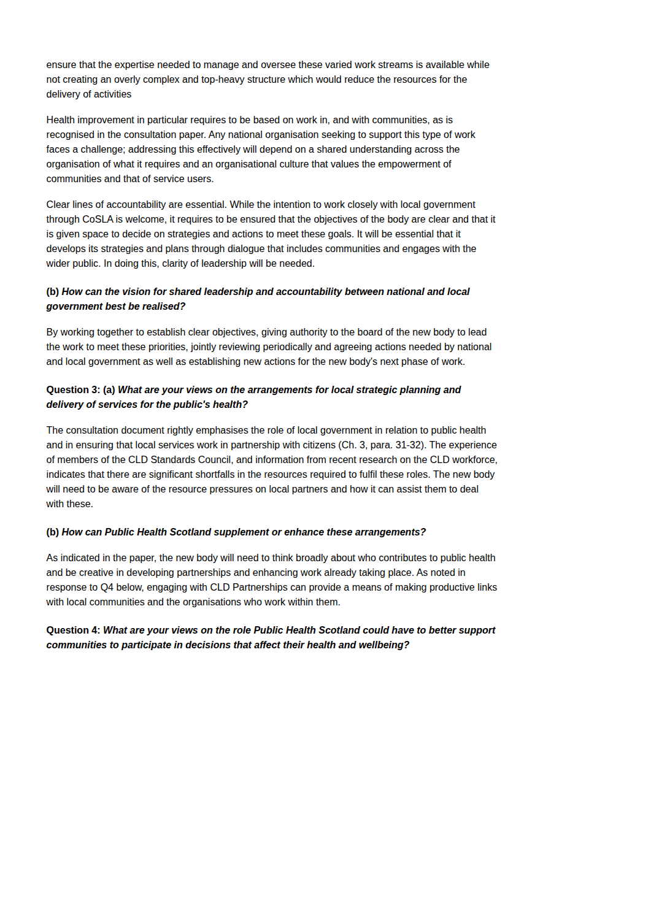ensure that the expertise needed to manage and oversee these varied work streams is available while not creating an overly complex and top-heavy structure which would reduce the resources for the delivery of activities
Health improvement in particular requires to be based on work in, and with communities, as is recognised in the consultation paper. Any national organisation seeking to support this type of work faces a challenge; addressing this effectively will depend on a shared understanding across the organisation of what it requires and an organisational culture that values the empowerment of communities and that of service users.
Clear lines of accountability are essential. While the intention to work closely with local government through CoSLA is welcome, it requires to be ensured that the objectives of the body are clear and that it is given space to decide on strategies and actions to meet these goals. It will be essential that it develops its strategies and plans through dialogue that includes communities and engages with the wider public. In doing this, clarity of leadership will be needed.
(b) How can the vision for shared leadership and accountability between national and local government best be realised?
By working together to establish clear objectives, giving authority to the board of the new body to lead the work to meet these priorities, jointly reviewing periodically and agreeing actions needed by national and local government as well as establishing new actions for the new body's next phase of work.
Question 3: (a) What are your views on the arrangements for local strategic planning and delivery of services for the public's health?
The consultation document rightly emphasises the role of local government in relation to public health and in ensuring that local services work in partnership with citizens (Ch. 3, para. 31-32). The experience of members of the CLD Standards Council, and information from recent research on the CLD workforce, indicates that there are significant shortfalls in the resources required to fulfil these roles. The new body will need to be aware of the resource pressures on local partners and how it can assist them to deal with these.
(b) How can Public Health Scotland supplement or enhance these arrangements?
As indicated in the paper, the new body will need to think broadly about who contributes to public health and be creative in developing partnerships and enhancing work already taking place. As noted in response to Q4 below, engaging with CLD Partnerships can provide a means of making productive links with local communities and the organisations who work within them.
Question 4: What are your views on the role Public Health Scotland could have to better support communities to participate in decisions that affect their health and wellbeing?